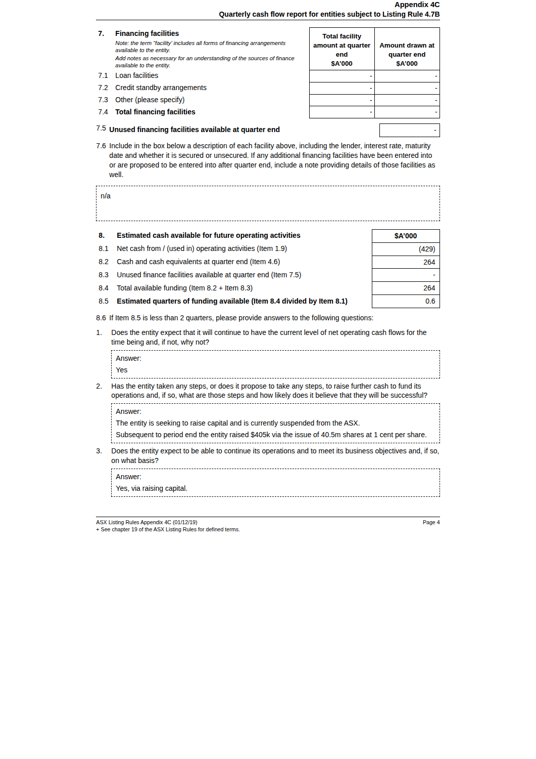Appendix 4C
Quarterly cash flow report for entities subject to Listing Rule 4.7B
| 7. | Financing facilities Note: the term “facility’ includes all forms of financing arrangements available to the entity. Add notes as necessary for an understanding of the sources of finance available to the entity. | Total facility amount at quarter end $A’000 | Amount drawn at quarter end $A’000 |
| 7.1 | Loan facilities | - | - |
| 7.2 | Credit standby arrangements | - | - |
| 7.3 | Other (please specify) | - | - |
| 7.4 | Total financing facilities | - | - |
7.5
Unused financing facilities available at quarter end
-
7.6
Include in the box below a description of each facility above, including the lender, interest rate, maturity date and whether it is secured or unsecured. If any additional financing facilities have been entered into or are proposed to be entered into after quarter end, include a note providing details of those facilities as well.
n/a
| 8. | Estimated cash available for future operating activities | $A’000 |
| --- | --- | --- |
| 8.1 | Net cash from / (used in) operating activities (Item 1.9) | (429) |
| 8.2 | Cash and cash equivalents at quarter end (Item 4.6) | 264 |
| 8.3 | Unused finance facilities available at quarter end (Item 7.5) | - |
| 8.4 | Total available funding (Item 8.2 + Item 8.3) | 264 |
| 8.5 | Estimated quarters of funding available (Item 8.4 divided by Item 8.1) | 0.6 |
8.6
If Item 8.5 is less than 2 quarters, please provide answers to the following questions:
1.
Does the entity expect that it will continue to have the current level of net operating cash flows for the time being and, if not, why not?
Answer:
Yes
2.
Has the entity taken any steps, or does it propose to take any steps, to raise further cash to fund its operations and, if so, what are those steps and how likely does it believe that they will be successful?
Answer:
The entity is seeking to raise capital and is currently suspended from the ASX.
Subsequent to period end the entity raised $405k via the issue of 40.5m shares at 1 cent per share.
3.
Does the entity expect to be able to continue its operations and to meet its business objectives and, if so, on what basis?
Answer:
Yes, via raising capital.
ASX Listing Rules Appendix 4C (01/12/19)
Page 4
+ See chapter 19 of the ASX Listing Rules for defined terms.